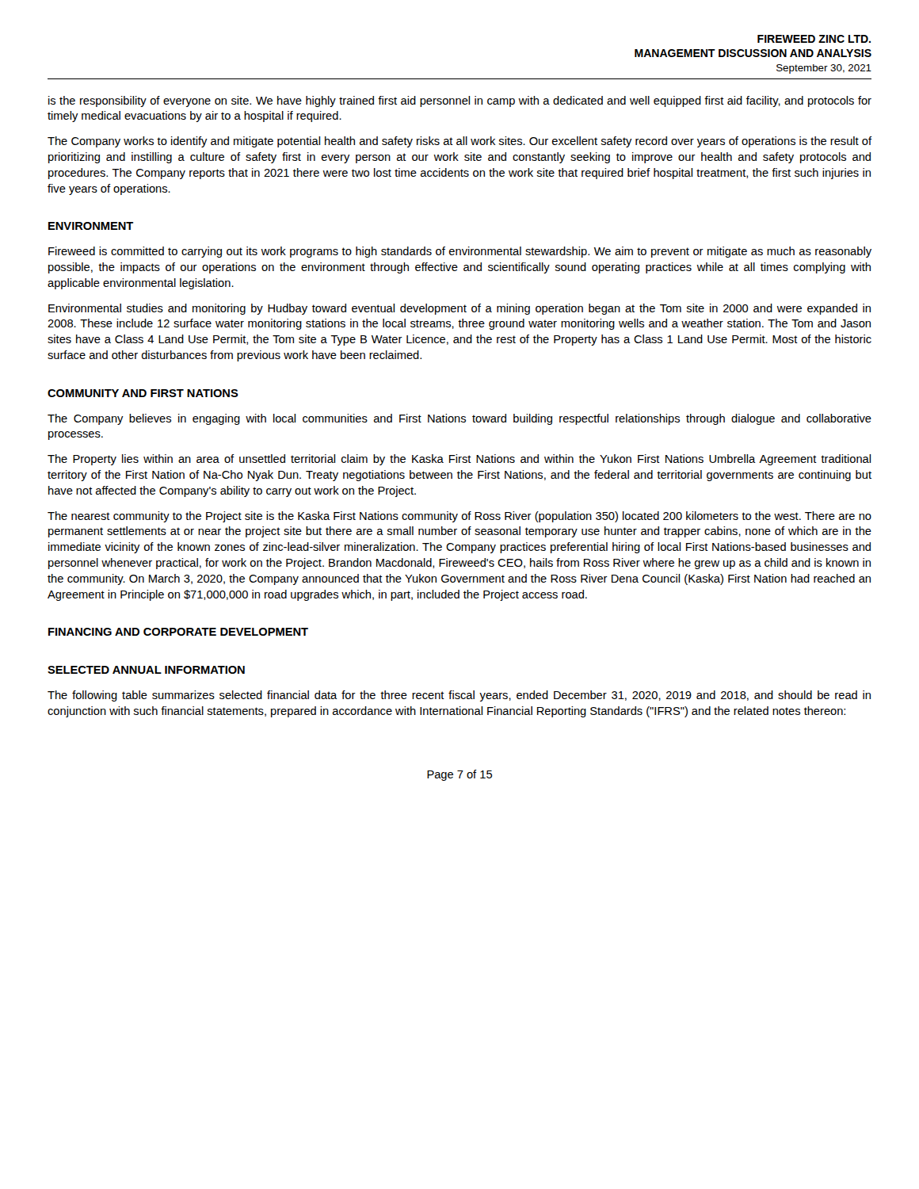FIREWEED ZINC LTD.
MANAGEMENT DISCUSSION AND ANALYSIS
September 30, 2021
is the responsibility of everyone on site. We have highly trained first aid personnel in camp with a dedicated and well equipped first aid facility, and protocols for timely medical evacuations by air to a hospital if required.
The Company works to identify and mitigate potential health and safety risks at all work sites. Our excellent safety record over years of operations is the result of prioritizing and instilling a culture of safety first in every person at our work site and constantly seeking to improve our health and safety protocols and procedures. The Company reports that in 2021 there were two lost time accidents on the work site that required brief hospital treatment, the first such injuries in five years of operations.
ENVIRONMENT
Fireweed is committed to carrying out its work programs to high standards of environmental stewardship. We aim to prevent or mitigate as much as reasonably possible, the impacts of our operations on the environment through effective and scientifically sound operating practices while at all times complying with applicable environmental legislation.
Environmental studies and monitoring by Hudbay toward eventual development of a mining operation began at the Tom site in 2000 and were expanded in 2008. These include 12 surface water monitoring stations in the local streams, three ground water monitoring wells and a weather station. The Tom and Jason sites have a Class 4 Land Use Permit, the Tom site a Type B Water Licence, and the rest of the Property has a Class 1 Land Use Permit. Most of the historic surface and other disturbances from previous work have been reclaimed.
COMMUNITY AND FIRST NATIONS
The Company believes in engaging with local communities and First Nations toward building respectful relationships through dialogue and collaborative processes.
The Property lies within an area of unsettled territorial claim by the Kaska First Nations and within the Yukon First Nations Umbrella Agreement traditional territory of the First Nation of Na-Cho Nyak Dun. Treaty negotiations between the First Nations, and the federal and territorial governments are continuing but have not affected the Company's ability to carry out work on the Project.
The nearest community to the Project site is the Kaska First Nations community of Ross River (population 350) located 200 kilometers to the west. There are no permanent settlements at or near the project site but there are a small number of seasonal temporary use hunter and trapper cabins, none of which are in the immediate vicinity of the known zones of zinc-lead-silver mineralization. The Company practices preferential hiring of local First Nations-based businesses and personnel whenever practical, for work on the Project. Brandon Macdonald, Fireweed's CEO, hails from Ross River where he grew up as a child and is known in the community. On March 3, 2020, the Company announced that the Yukon Government and the Ross River Dena Council (Kaska) First Nation had reached an Agreement in Principle on $71,000,000 in road upgrades which, in part, included the Project access road.
FINANCING AND CORPORATE DEVELOPMENT
SELECTED ANNUAL INFORMATION
The following table summarizes selected financial data for the three recent fiscal years, ended December 31, 2020, 2019 and 2018, and should be read in conjunction with such financial statements, prepared in accordance with International Financial Reporting Standards ("IFRS") and the related notes thereon:
Page 7 of 15